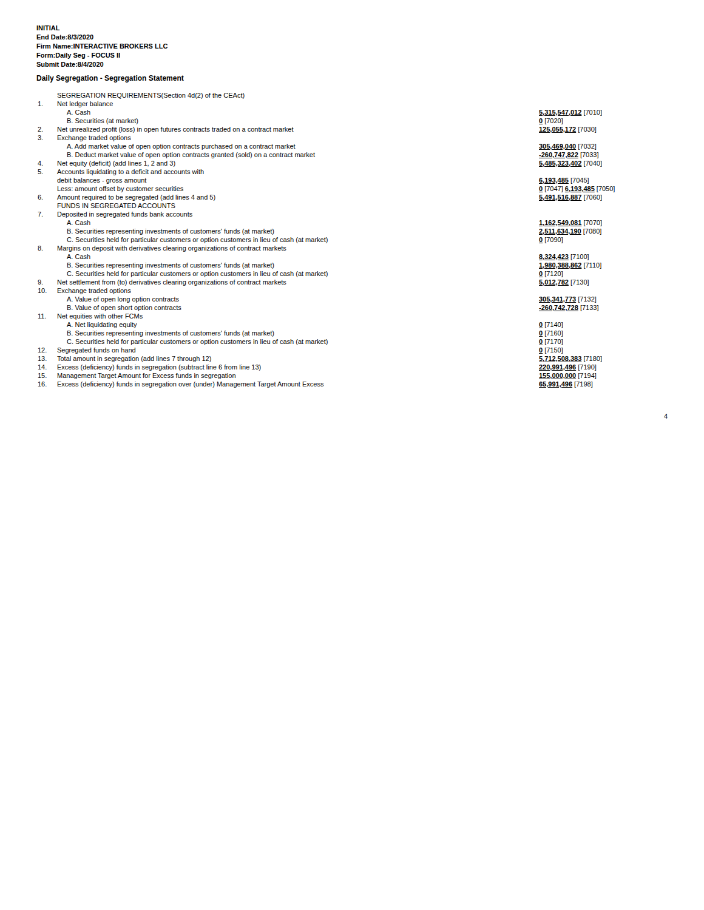INITIAL
End Date:8/3/2020
Firm Name:INTERACTIVE BROKERS LLC
Form:Daily Seg - FOCUS II
Submit Date:8/4/2020
Daily Segregation - Segregation Statement
| | SEGREGATION REQUIREMENTS(Section 4d(2) of the CEAct) | |
| 1. | Net ledger balance | |
| | A. Cash | 5,315,547,012 [7010] |
| | B. Securities (at market) | 0 [7020] |
| 2. | Net unrealized profit (loss) in open futures contracts traded on a contract market | 125,055,172 [7030] |
| 3. | Exchange traded options | |
| | A. Add market value of open option contracts purchased on a contract market | 305,469,040 [7032] |
| | B. Deduct market value of open option contracts granted (sold) on a contract market | -260,747,822 [7033] |
| 4. | Net equity (deficit) (add lines 1, 2 and 3) | 5,485,323,402 [7040] |
| 5. | Accounts liquidating to a deficit and accounts with | |
| | debit balances - gross amount | 6,193,485 [7045] |
| | Less: amount offset by customer securities | 0 [7047] 6,193,485 [7050] |
| 6. | Amount required to be segregated (add lines 4 and 5) | 5,491,516,887 [7060] |
| | FUNDS IN SEGREGATED ACCOUNTS | |
| 7. | Deposited in segregated funds bank accounts | |
| | A. Cash | 1,162,549,081 [7070] |
| | B. Securities representing investments of customers' funds (at market) | 2,511,634,190 [7080] |
| | C. Securities held for particular customers or option customers in lieu of cash (at market) | 0 [7090] |
| 8. | Margins on deposit with derivatives clearing organizations of contract markets | |
| | A. Cash | 8,324,423 [7100] |
| | B. Securities representing investments of customers' funds (at market) | 1,980,388,862 [7110] |
| | C. Securities held for particular customers or option customers in lieu of cash (at market) | 0 [7120] |
| 9. | Net settlement from (to) derivatives clearing organizations of contract markets | 5,012,782 [7130] |
| 10. | Exchange traded options | |
| | A. Value of open long option contracts | 305,341,773 [7132] |
| | B. Value of open short option contracts | -260,742,728 [7133] |
| 11. | Net equities with other FCMs | |
| | A. Net liquidating equity | 0 [7140] |
| | B. Securities representing investments of customers' funds (at market) | 0 [7160] |
| | C. Securities held for particular customers or option customers in lieu of cash (at market) | 0 [7170] |
| 12. | Segregated funds on hand | 0 [7150] |
| 13. | Total amount in segregation (add lines 7 through 12) | 5,712,508,383 [7180] |
| 14. | Excess (deficiency) funds in segregation (subtract line 6 from line 13) | 220,991,496 [7190] |
| 15. | Management Target Amount for Excess funds in segregation | 155,000,000 [7194] |
| 16. | Excess (deficiency) funds in segregation over (under) Management Target Amount Excess | 65,991,496 [7198] |
4